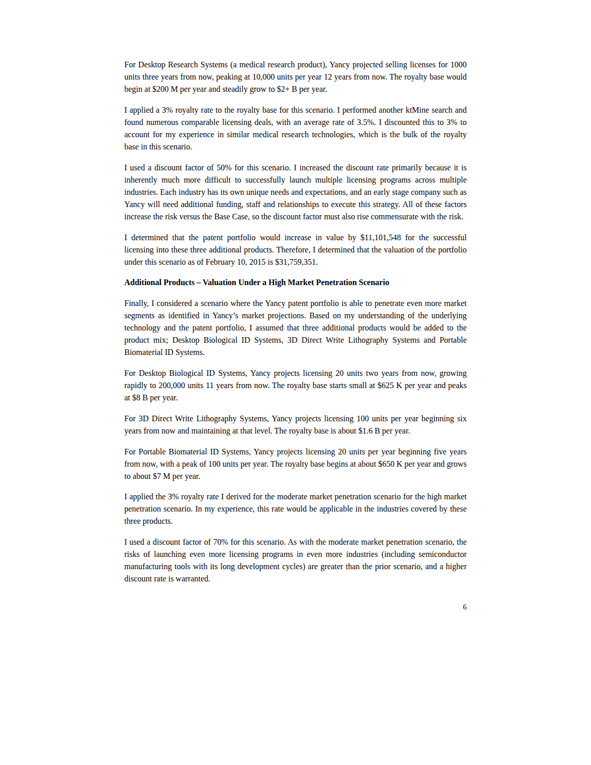For Desktop Research Systems (a medical research product), Yancy projected selling licenses for 1000 units three years from now, peaking at 10,000 units per year 12 years from now. The royalty base would begin at $200 M per year and steadily grow to $2+ B per year.
I applied a 3% royalty rate to the royalty base for this scenario. I performed another ktMine search and found numerous comparable licensing deals, with an average rate of 3.5%. I discounted this to 3% to account for my experience in similar medical research technologies, which is the bulk of the royalty base in this scenario.
I used a discount factor of 50% for this scenario. I increased the discount rate primarily because it is inherently much more difficult to successfully launch multiple licensing programs across multiple industries. Each industry has its own unique needs and expectations, and an early stage company such as Yancy will need additional funding, staff and relationships to execute this strategy. All of these factors increase the risk versus the Base Case, so the discount factor must also rise commensurate with the risk.
I determined that the patent portfolio would increase in value by $11,101,548 for the successful licensing into these three additional products. Therefore, I determined that the valuation of the portfolio under this scenario as of February 10, 2015 is $31,759,351.
Additional Products – Valuation Under a High Market Penetration Scenario
Finally, I considered a scenario where the Yancy patent portfolio is able to penetrate even more market segments as identified in Yancy’s market projections. Based on my understanding of the underlying technology and the patent portfolio, I assumed that three additional products would be added to the product mix; Desktop Biological ID Systems, 3D Direct Write Lithography Systems and Portable Biomaterial ID Systems.
For Desktop Biological ID Systems, Yancy projects licensing 20 units two years from now, growing rapidly to 200,000 units 11 years from now. The royalty base starts small at $625 K per year and peaks at $8 B per year.
For 3D Direct Write Lithography Systems, Yancy projects licensing 100 units per year beginning six years from now and maintaining at that level. The royalty base is about $1.6 B per year.
For Portable Biomaterial ID Systems, Yancy projects licensing 20 units per year beginning five years from now, with a peak of 100 units per year. The royalty base begins at about $650 K per year and grows to about $7 M per year.
I applied the 3% royalty rate I derived for the moderate market penetration scenario for the high market penetration scenario. In my experience, this rate would be applicable in the industries covered by these three products.
I used a discount factor of 70% for this scenario. As with the moderate market penetration scenario, the risks of launching even more licensing programs in even more industries (including semiconductor manufacturing tools with its long development cycles) are greater than the prior scenario, and a higher discount rate is warranted.
6